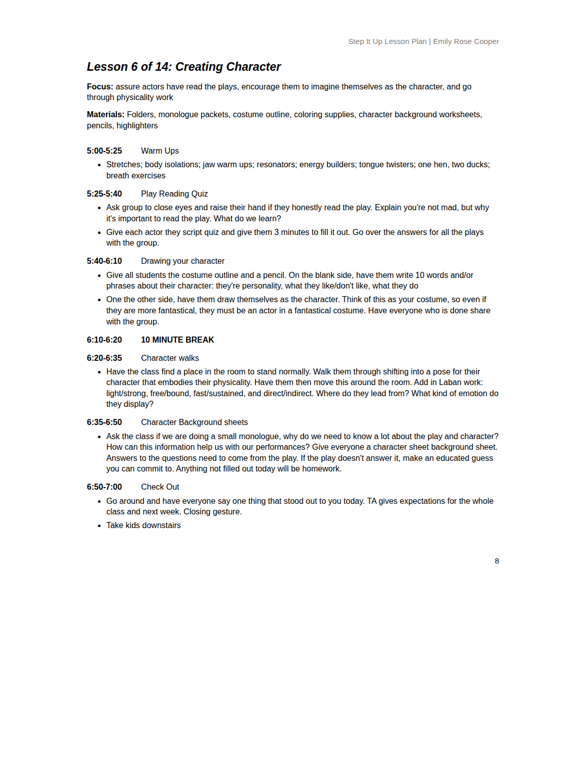Step It Up Lesson Plan | Emily Rose Cooper
Lesson 6 of 14: Creating Character
Focus: assure actors have read the plays, encourage them to imagine themselves as the character, and go through physicality work
Materials: Folders, monologue packets, costume outline, coloring supplies, character background worksheets, pencils, highlighters
5:00-5:25 Warm Ups
Stretches; body isolations; jaw warm ups; resonators; energy builders; tongue twisters; one hen, two ducks; breath exercises
5:25-5:40 Play Reading Quiz
Ask group to close eyes and raise their hand if they honestly read the play. Explain you're not mad, but why it's important to read the play. What do we learn?
Give each actor they script quiz and give them 3 minutes to fill it out. Go over the answers for all the plays with the group.
5:40-6:10 Drawing your character
Give all students the costume outline and a pencil. On the blank side, have them write 10 words and/or phrases about their character: they're personality, what they like/don't like, what they do
One the other side, have them draw themselves as the character. Think of this as your costume, so even if they are more fantastical, they must be an actor in a fantastical costume. Have everyone who is done share with the group.
6:10-6:2010 MINUTE BREAK
6:20-6:35 Character walks
Have the class find a place in the room to stand normally. Walk them through shifting into a pose for their character that embodies their physicality. Have them then move this around the room. Add in Laban work: light/strong, free/bound, fast/sustained, and direct/indirect. Where do they lead from? What kind of emotion do they display?
6:35-6:50 Character Background sheets
Ask the class if we are doing a small monologue, why do we need to know a lot about the play and character? How can this information help us with our performances? Give everyone a character sheet background sheet. Answers to the questions need to come from the play. If the play doesn't answer it, make an educated guess you can commit to. Anything not filled out today will be homework.
6:50-7:00 Check Out
Go around and have everyone say one thing that stood out to you today. TA gives expectations for the whole class and next week. Closing gesture.
Take kids downstairs
8